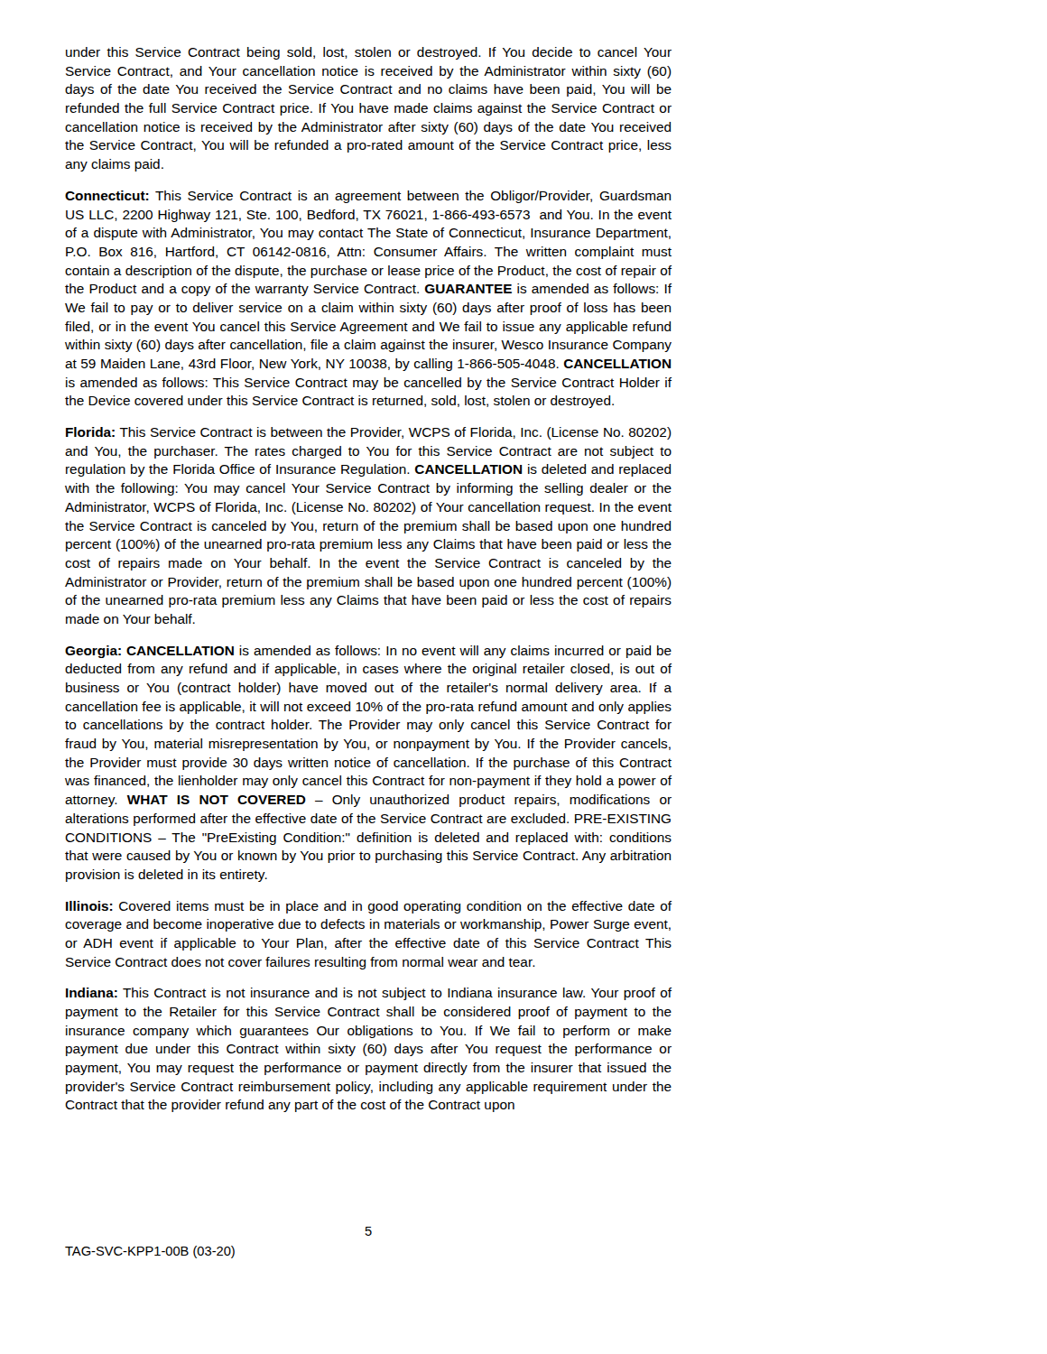under this Service Contract being sold, lost, stolen or destroyed. If You decide to cancel Your Service Contract, and Your cancellation notice is received by the Administrator within sixty (60) days of the date You received the Service Contract and no claims have been paid, You will be refunded the full Service Contract price. If You have made claims against the Service Contract or cancellation notice is received by the Administrator after sixty (60) days of the date You received the Service Contract, You will be refunded a pro-rated amount of the Service Contract price, less any claims paid.
Connecticut: This Service Contract is an agreement between the Obligor/Provider, Guardsman US LLC, 2200 Highway 121, Ste. 100, Bedford, TX 76021, 1-866-493-6573 and You. In the event of a dispute with Administrator, You may contact The State of Connecticut, Insurance Department, P.O. Box 816, Hartford, CT 06142-0816, Attn: Consumer Affairs. The written complaint must contain a description of the dispute, the purchase or lease price of the Product, the cost of repair of the Product and a copy of the warranty Service Contract. GUARANTEE is amended as follows: If We fail to pay or to deliver service on a claim within sixty (60) days after proof of loss has been filed, or in the event You cancel this Service Agreement and We fail to issue any applicable refund within sixty (60) days after cancellation, file a claim against the insurer, Wesco Insurance Company at 59 Maiden Lane, 43rd Floor, New York, NY 10038, by calling 1-866-505-4048. CANCELLATION is amended as follows: This Service Contract may be cancelled by the Service Contract Holder if the Device covered under this Service Contract is returned, sold, lost, stolen or destroyed.
Florida: This Service Contract is between the Provider, WCPS of Florida, Inc. (License No. 80202) and You, the purchaser. The rates charged to You for this Service Contract are not subject to regulation by the Florida Office of Insurance Regulation. CANCELLATION is deleted and replaced with the following: You may cancel Your Service Contract by informing the selling dealer or the Administrator, WCPS of Florida, Inc. (License No. 80202) of Your cancellation request. In the event the Service Contract is canceled by You, return of the premium shall be based upon one hundred percent (100%) of the unearned pro-rata premium less any Claims that have been paid or less the cost of repairs made on Your behalf. In the event the Service Contract is canceled by the Administrator or Provider, return of the premium shall be based upon one hundred percent (100%) of the unearned pro-rata premium less any Claims that have been paid or less the cost of repairs made on Your behalf.
Georgia: CANCELLATION is amended as follows: In no event will any claims incurred or paid be deducted from any refund and if applicable, in cases where the original retailer closed, is out of business or You (contract holder) have moved out of the retailer's normal delivery area. If a cancellation fee is applicable, it will not exceed 10% of the pro-rata refund amount and only applies to cancellations by the contract holder. The Provider may only cancel this Service Contract for fraud by You, material misrepresentation by You, or nonpayment by You. If the Provider cancels, the Provider must provide 30 days written notice of cancellation. If the purchase of this Contract was financed, the lienholder may only cancel this Contract for non-payment if they hold a power of attorney. WHAT IS NOT COVERED – Only unauthorized product repairs, modifications or alterations performed after the effective date of the Service Contract are excluded. PRE-EXISTING CONDITIONS – The "PreExisting Condition:" definition is deleted and replaced with: conditions that were caused by You or known by You prior to purchasing this Service Contract. Any arbitration provision is deleted in its entirety.
Illinois: Covered items must be in place and in good operating condition on the effective date of coverage and become inoperative due to defects in materials or workmanship, Power Surge event, or ADH event if applicable to Your Plan, after the effective date of this Service Contract This Service Contract does not cover failures resulting from normal wear and tear.
Indiana: This Contract is not insurance and is not subject to Indiana insurance law. Your proof of payment to the Retailer for this Service Contract shall be considered proof of payment to the insurance company which guarantees Our obligations to You. If We fail to perform or make payment due under this Contract within sixty (60) days after You request the performance or payment, You may request the performance or payment directly from the insurer that issued the provider's Service Contract reimbursement policy, including any applicable requirement under the Contract that the provider refund any part of the cost of the Contract upon
5
TAG-SVC-KPP1-00B (03-20)